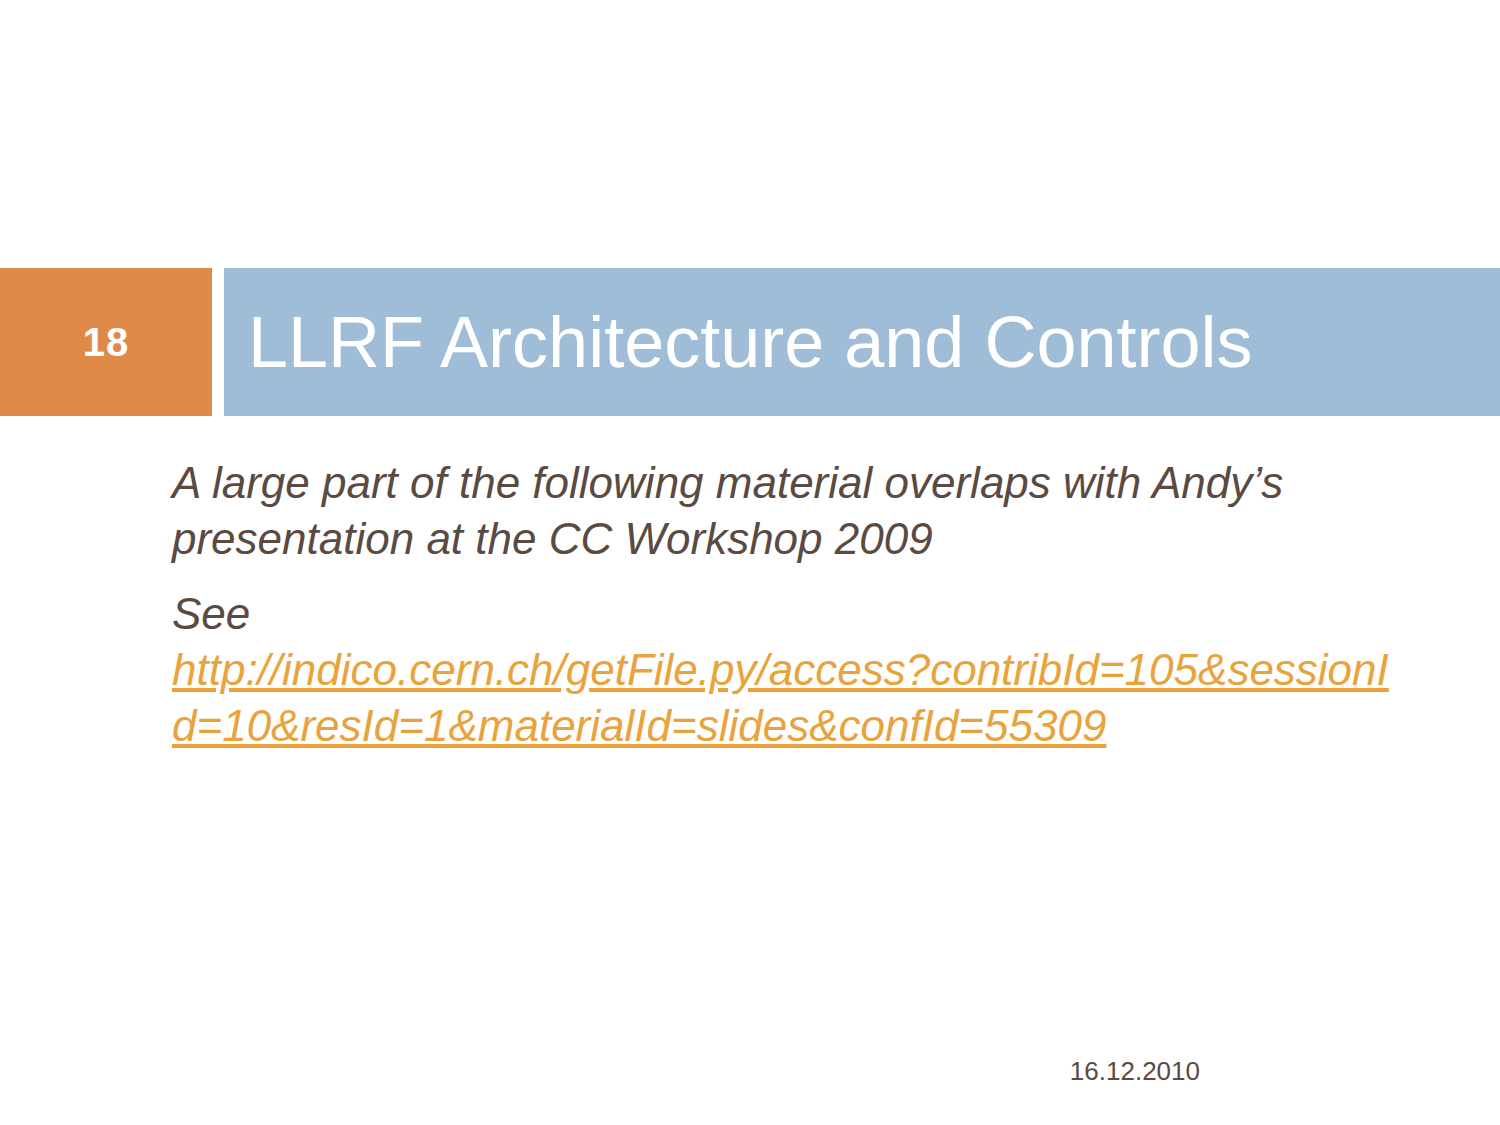18
LLRF Architecture and Controls
A large part of the following material overlaps with Andy’s presentation at the CC Workshop 2009
See
http://indico.cern.ch/getFile.py/access?contribId=105&sessionId=10&resId=1&materialId=slides&confId=55309
16.12.2010